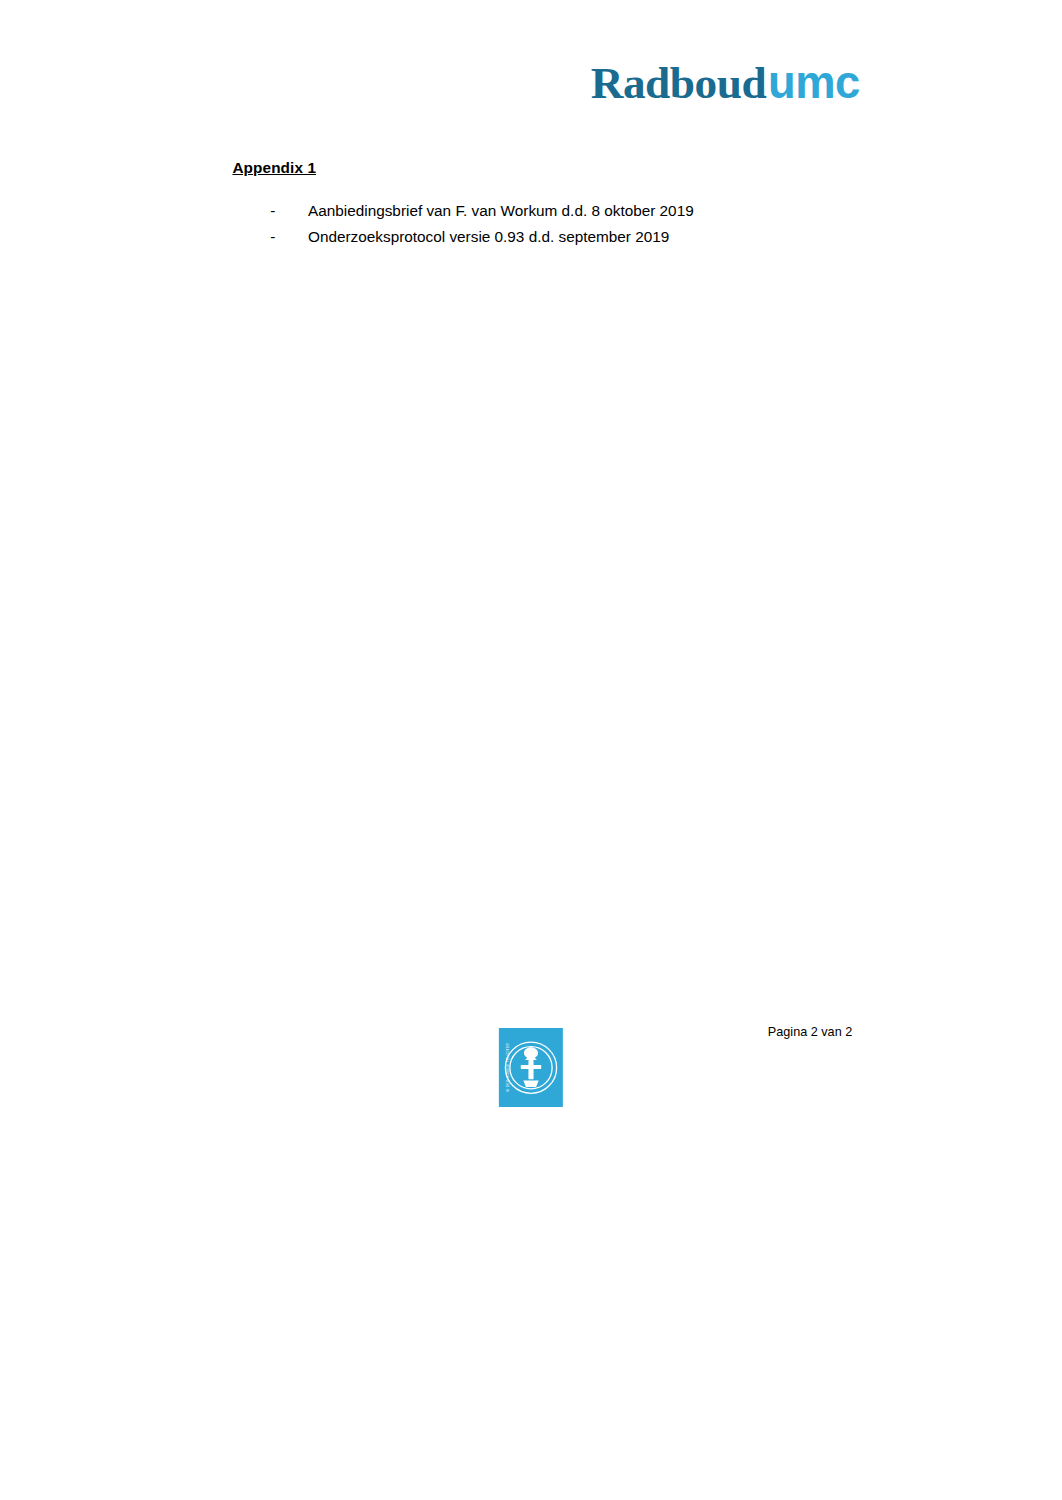Radboud umc
Appendix 1
Aanbiedingsbrief van F. van Workum d.d. 8 oktober 2019
Onderzoeksprotocol versie 0.93 d.d. september 2019
Pagina 2 van 2
IN DEO NOMINE FELICITER